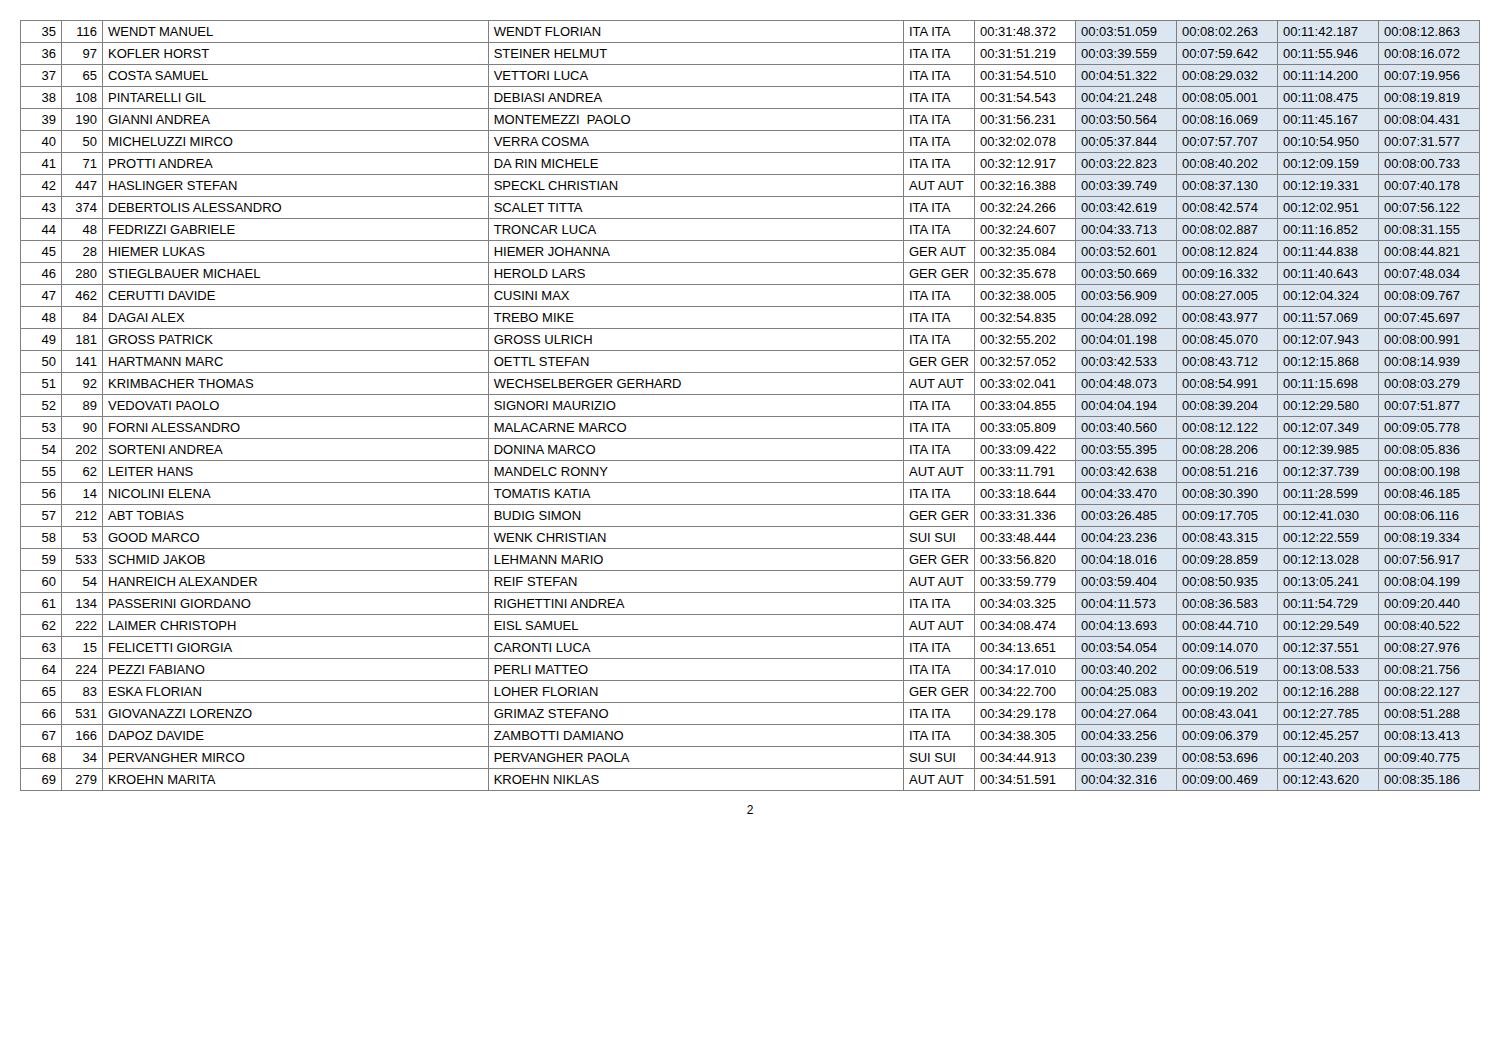| 35 | 116 | WENDT MANUEL | WENDT FLORIAN | ITA ITA | 00:31:48.372 | 00:03:51.059 | 00:08:02.263 | 00:11:42.187 | 00:08:12.863 |
| 36 | 97 | KOFLER HORST | STEINER HELMUT | ITA ITA | 00:31:51.219 | 00:03:39.559 | 00:07:59.642 | 00:11:55.946 | 00:08:16.072 |
| 37 | 65 | COSTA SAMUEL | VETTORI LUCA | ITA ITA | 00:31:54.510 | 00:04:51.322 | 00:08:29.032 | 00:11:14.200 | 00:07:19.956 |
| 38 | 108 | PINTARELLI GIL | DEBIASI ANDREA | ITA ITA | 00:31:54.543 | 00:04:21.248 | 00:08:05.001 | 00:11:08.475 | 00:08:19.819 |
| 39 | 190 | GIANNI ANDREA | MONTEMEZZI PAOLO | ITA ITA | 00:31:56.231 | 00:03:50.564 | 00:08:16.069 | 00:11:45.167 | 00:08:04.431 |
| 40 | 50 | MICHELUZZI MIRCO | VERRA COSMA | ITA ITA | 00:32:02.078 | 00:05:37.844 | 00:07:57.707 | 00:10:54.950 | 00:07:31.577 |
| 41 | 71 | PROTTI ANDREA | DA RIN MICHELE | ITA ITA | 00:32:12.917 | 00:03:22.823 | 00:08:40.202 | 00:12:09.159 | 00:08:00.733 |
| 42 | 447 | HASLINGER STEFAN | SPECKL CHRISTIAN | AUT AUT | 00:32:16.388 | 00:03:39.749 | 00:08:37.130 | 00:12:19.331 | 00:07:40.178 |
| 43 | 374 | DEBERTOLIS ALESSANDRO | SCALET TITTA | ITA ITA | 00:32:24.266 | 00:03:42.619 | 00:08:42.574 | 00:12:02.951 | 00:07:56.122 |
| 44 | 48 | FEDRIZZI GABRIELE | TRONCAR LUCA | ITA ITA | 00:32:24.607 | 00:04:33.713 | 00:08:02.887 | 00:11:16.852 | 00:08:31.155 |
| 45 | 28 | HIEMER LUKAS | HIEMER JOHANNA | GER AUT | 00:32:35.084 | 00:03:52.601 | 00:08:12.824 | 00:11:44.838 | 00:08:44.821 |
| 46 | 280 | STIEGLBAUER MICHAEL | HEROLD LARS | GER GER | 00:32:35.678 | 00:03:50.669 | 00:09:16.332 | 00:11:40.643 | 00:07:48.034 |
| 47 | 462 | CERUTTI DAVIDE | CUSINI MAX | ITA ITA | 00:32:38.005 | 00:03:56.909 | 00:08:27.005 | 00:12:04.324 | 00:08:09.767 |
| 48 | 84 | DAGAI ALEX | TREBO MIKE | ITA ITA | 00:32:54.835 | 00:04:28.092 | 00:08:43.977 | 00:11:57.069 | 00:07:45.697 |
| 49 | 181 | GROSS PATRICK | GROSS ULRICH | ITA ITA | 00:32:55.202 | 00:04:01.198 | 00:08:45.070 | 00:12:07.943 | 00:08:00.991 |
| 50 | 141 | HARTMANN MARC | OETTL STEFAN | GER GER | 00:32:57.052 | 00:03:42.533 | 00:08:43.712 | 00:12:15.868 | 00:08:14.939 |
| 51 | 92 | KRIMBACHER THOMAS | WECHSELBERGER GERHARD | AUT AUT | 00:33:02.041 | 00:04:48.073 | 00:08:54.991 | 00:11:15.698 | 00:08:03.279 |
| 52 | 89 | VEDOVATI PAOLO | SIGNORI MAURIZIO | ITA ITA | 00:33:04.855 | 00:04:04.194 | 00:08:39.204 | 00:12:29.580 | 00:07:51.877 |
| 53 | 90 | FORNI ALESSANDRO | MALACARNE MARCO | ITA ITA | 00:33:05.809 | 00:03:40.560 | 00:08:12.122 | 00:12:07.349 | 00:09:05.778 |
| 54 | 202 | SORTENI ANDREA | DONINA MARCO | ITA ITA | 00:33:09.422 | 00:03:55.395 | 00:08:28.206 | 00:12:39.985 | 00:08:05.836 |
| 55 | 62 | LEITER HANS | MANDELC RONNY | AUT AUT | 00:33:11.791 | 00:03:42.638 | 00:08:51.216 | 00:12:37.739 | 00:08:00.198 |
| 56 | 14 | NICOLINI ELENA | TOMATIS KATIA | ITA ITA | 00:33:18.644 | 00:04:33.470 | 00:08:30.390 | 00:11:28.599 | 00:08:46.185 |
| 57 | 212 | ABT TOBIAS | BUDIG SIMON | GER GER | 00:33:31.336 | 00:03:26.485 | 00:09:17.705 | 00:12:41.030 | 00:08:06.116 |
| 58 | 53 | GOOD MARCO | WENK CHRISTIAN | SUI SUI | 00:33:48.444 | 00:04:23.236 | 00:08:43.315 | 00:12:22.559 | 00:08:19.334 |
| 59 | 533 | SCHMID JAKOB | LEHMANN MARIO | GER GER | 00:33:56.820 | 00:04:18.016 | 00:09:28.859 | 00:12:13.028 | 00:07:56.917 |
| 60 | 54 | HANREICH ALEXANDER | REIF STEFAN | AUT AUT | 00:33:59.779 | 00:03:59.404 | 00:08:50.935 | 00:13:05.241 | 00:08:04.199 |
| 61 | 134 | PASSERINI GIORDANO | RIGHETTINI ANDREA | ITA ITA | 00:34:03.325 | 00:04:11.573 | 00:08:36.583 | 00:11:54.729 | 00:09:20.440 |
| 62 | 222 | LAIMER CHRISTOPH | EISL SAMUEL | AUT AUT | 00:34:08.474 | 00:04:13.693 | 00:08:44.710 | 00:12:29.549 | 00:08:40.522 |
| 63 | 15 | FELICETTI GIORGIA | CARONTI LUCA | ITA ITA | 00:34:13.651 | 00:03:54.054 | 00:09:14.070 | 00:12:37.551 | 00:08:27.976 |
| 64 | 224 | PEZZI FABIANO | PERLI MATTEO | ITA ITA | 00:34:17.010 | 00:03:40.202 | 00:09:06.519 | 00:13:08.533 | 00:08:21.756 |
| 65 | 83 | ESKA FLORIAN | LOHER FLORIAN | GER GER | 00:34:22.700 | 00:04:25.083 | 00:09:19.202 | 00:12:16.288 | 00:08:22.127 |
| 66 | 531 | GIOVANAZZI LORENZO | GRIMAZ STEFANO | ITA ITA | 00:34:29.178 | 00:04:27.064 | 00:08:43.041 | 00:12:27.785 | 00:08:51.288 |
| 67 | 166 | DAPOZ DAVIDE | ZAMBOTTI DAMIANO | ITA ITA | 00:34:38.305 | 00:04:33.256 | 00:09:06.379 | 00:12:45.257 | 00:08:13.413 |
| 68 | 34 | PERVANGHER MIRCO | PERVANGHER PAOLA | SUI SUI | 00:34:44.913 | 00:03:30.239 | 00:08:53.696 | 00:12:40.203 | 00:09:40.775 |
| 69 | 279 | KROEHN MARITA | KROEHN NIKLAS | AUT AUT | 00:34:51.591 | 00:04:32.316 | 00:09:00.469 | 00:12:43.620 | 00:08:35.186 |
2